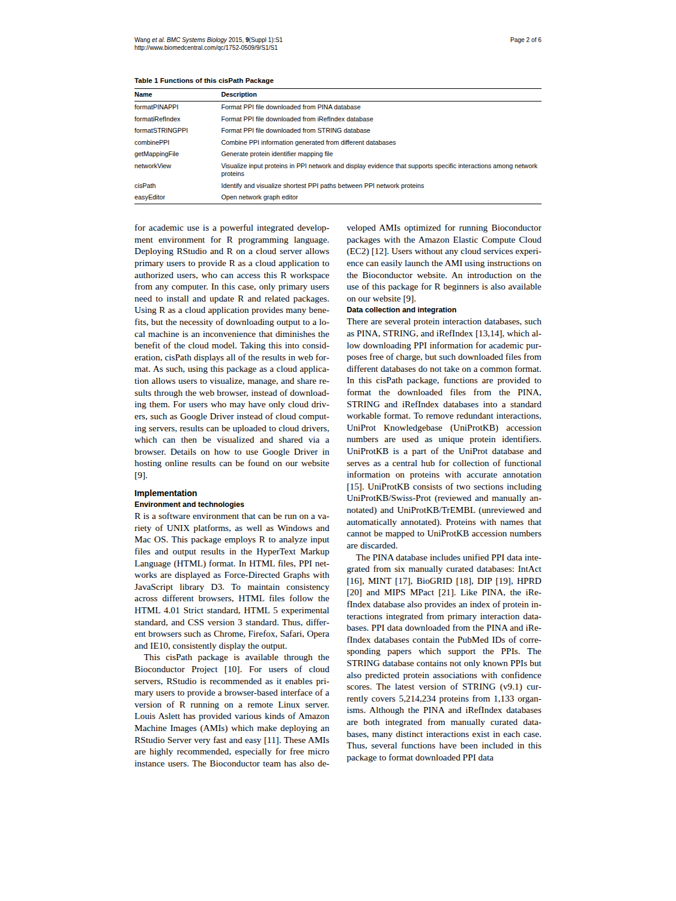Wang et al. BMC Systems Biology 2015, 9(Suppl 1):S1
http://www.biomedcentral.com/qc/1752-0509/9/S1/S1
Page 2 of 6
Table 1 Functions of this cisPath Package
| Name | Description |
| --- | --- |
| formatPINAPPI | Format PPI file downloaded from PINA database |
| formatiRefIndex | Format PPI file downloaded from iRefIndex database |
| formatSTRINGPPI | Format PPI file downloaded from STRING database |
| combinePPI | Combine PPI information generated from different databases |
| getMappingFile | Generate protein identifier mapping file |
| networkView | Visualize input proteins in PPI network and display evidence that supports specific interactions among network proteins |
| cisPath | Identify and visualize shortest PPI paths between PPI network proteins |
| easyEditor | Open network graph editor |
for academic use is a powerful integrated development environment for R programming language. Deploying RStudio and R on a cloud server allows primary users to provide R as a cloud application to authorized users, who can access this R workspace from any computer. In this case, only primary users need to install and update R and related packages. Using R as a cloud application provides many benefits, but the necessity of downloading output to a local machine is an inconvenience that diminishes the benefit of the cloud model. Taking this into consideration, cisPath displays all of the results in web format. As such, using this package as a cloud application allows users to visualize, manage, and share results through the web browser, instead of downloading them. For users who may have only cloud drivers, such as Google Driver instead of cloud computing servers, results can be uploaded to cloud drivers, which can then be visualized and shared via a browser. Details on how to use Google Driver in hosting online results can be found on our website [9].
Implementation
Environment and technologies
R is a software environment that can be run on a variety of UNIX platforms, as well as Windows and Mac OS. This package employs R to analyze input files and output results in the HyperText Markup Language (HTML) format. In HTML files, PPI networks are displayed as Force-Directed Graphs with JavaScript library D3. To maintain consistency across different browsers, HTML files follow the HTML 4.01 Strict standard, HTML 5 experimental standard, and CSS version 3 standard. Thus, different browsers such as Chrome, Firefox, Safari, Opera and IE10, consistently display the output.
This cisPath package is available through the Bioconductor Project [10]. For users of cloud servers, RStudio is recommended as it enables primary users to provide a browser-based interface of a version of R running on a remote Linux server. Louis Aslett has provided various kinds of Amazon Machine Images (AMIs) which make deploying an RStudio Server very fast and easy [11]. These AMIs are highly recommended, especially for free micro instance users. The Bioconductor team has also developed AMIs optimized for running Bioconductor packages with the Amazon Elastic Compute Cloud (EC2) [12]. Users without any cloud services experience can easily launch the AMI using instructions on the Bioconductor website. An introduction on the use of this package for R beginners is also available on our website [9].
Data collection and integration
There are several protein interaction databases, such as PINA, STRING, and iRefIndex [13,14], which allow downloading PPI information for academic purposes free of charge, but such downloaded files from different databases do not take on a common format. In this cisPath package, functions are provided to format the downloaded files from the PINA, STRING and iRefIndex databases into a standard workable format. To remove redundant interactions, UniProt Knowledgebase (UniProtKB) accession numbers are used as unique protein identifiers. UniProtKB is a part of the UniProt database and serves as a central hub for collection of functional information on proteins with accurate annotation [15]. UniProtKB consists of two sections including UniProtKB/Swiss-Prot (reviewed and manually annotated) and UniProtKB/TrEMBL (unreviewed and automatically annotated). Proteins with names that cannot be mapped to UniProtKB accession numbers are discarded.
The PINA database includes unified PPI data integrated from six manually curated databases: IntAct [16], MINT [17], BioGRID [18], DIP [19], HPRD [20] and MIPS MPact [21]. Like PINA, the iRefIndex database also provides an index of protein interactions integrated from primary interaction databases. PPI data downloaded from the PINA and iRefIndex databases contain the PubMed IDs of corresponding papers which support the PPIs. The STRING database contains not only known PPIs but also predicted protein associations with confidence scores. The latest version of STRING (v9.1) currently covers 5,214,234 proteins from 1,133 organisms. Although the PINA and iRefIndex databases are both integrated from manually curated databases, many distinct interactions exist in each case. Thus, several functions have been included in this package to format downloaded PPI data